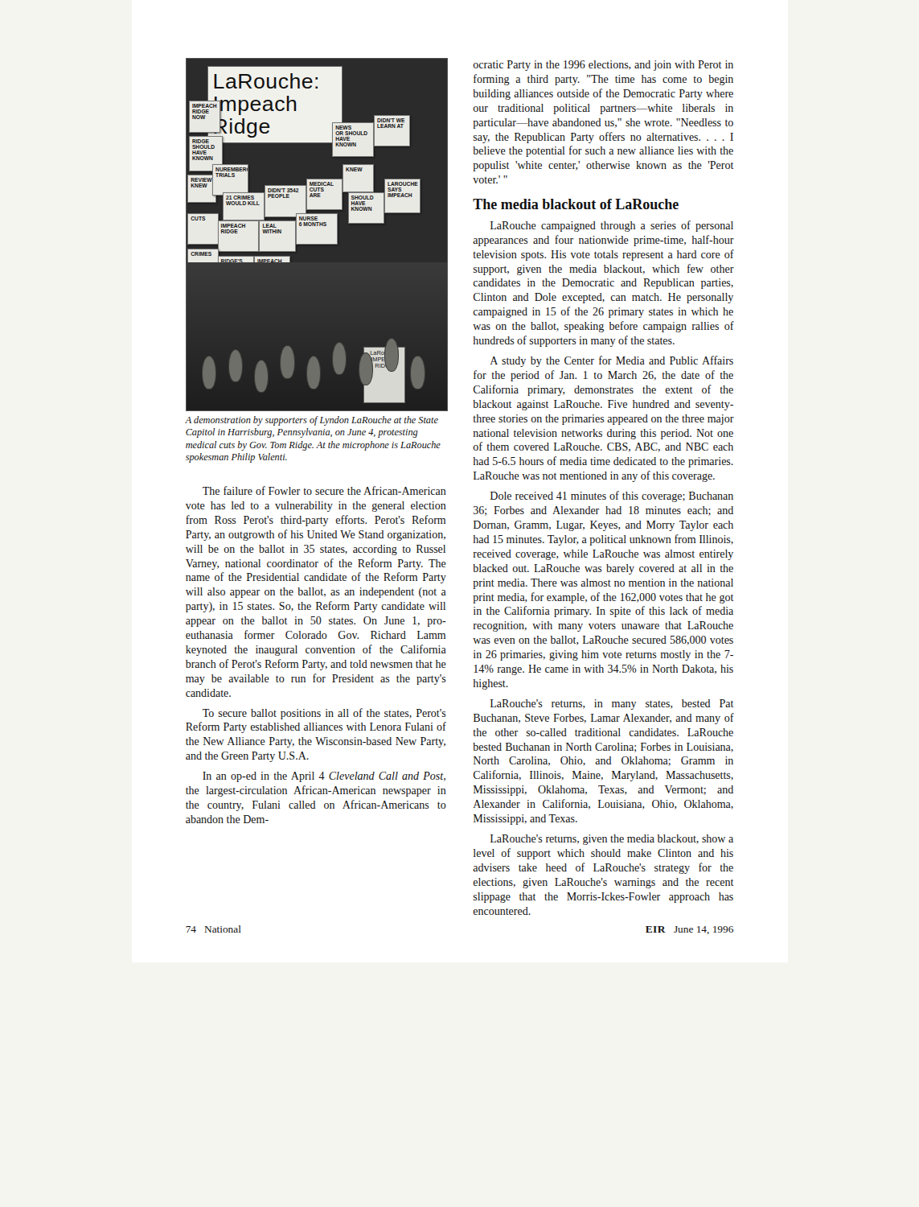LaRouche:
Impeach
Ridge
Impeach
Ridge
Now
Ridge
Should Have
Known
Review
Knew
Nuremberg
Trials
21 Crimes
Would Kill
Didn't 3542
People
Medical Cuts
Are
Knew
Should
Have Known
LaRouche
Says
Impeach
News
Or Should
Have Known
Didn't We
Learn At
Cuts
Impeach
Ridge
Leal
Within
Nurse
6 Months
Crimes
Ridge's Law
Impeach
Law
With Ridge:
You've Got A Fiend
People
3542 Dead
In This
In Pennsylvania
With Ridge
You've Got A Fiend
3542 Dead
Pennsylvania
Knew Or
Should Have
Impeach
Ridge
Didn't We
Learn At
Nuremberg
Impeach
Ridge
Now
LaRouche:
IMPEACH
RIDGE
A demonstration by supporters of Lyndon LaRouche at the State Capitol in Harrisburg, Pennsylvania, on June 4, protesting medical cuts by Gov. Tom Ridge. At the microphone is LaRouche spokesman Philip Valenti.
The failure of Fowler to secure the African-American vote has led to a vulnerability in the general election from Ross Perot's third-party efforts. Perot's Reform Party, an outgrowth of his United We Stand organization, will be on the ballot in 35 states, according to Russel Varney, national coordinator of the Reform Party. The name of the Presidential candidate of the Reform Party will also appear on the ballot, as an independent (not a party), in 15 states. So, the Reform Party candidate will appear on the ballot in 50 states. On June 1, pro-euthanasia former Colorado Gov. Richard Lamm keynoted the inaugural convention of the California branch of Perot's Reform Party, and told newsmen that he may be available to run for President as the party's candidate.
To secure ballot positions in all of the states, Perot's Reform Party established alliances with Lenora Fulani of the New Alliance Party, the Wisconsin-based New Party, and the Green Party U.S.A.
In an op-ed in the April 4 Cleveland Call and Post, the largest-circulation African-American newspaper in the country, Fulani called on African-Americans to abandon the Dem-
ocratic Party in the 1996 elections, and join with Perot in forming a third party. "The time has come to begin building alliances outside of the Democratic Party where our traditional political partners—white liberals in particular—have abandoned us," she wrote. "Needless to say, the Republican Party offers no alternatives. . . . I believe the potential for such a new alliance lies with the populist 'white center,' otherwise known as the 'Perot voter.' "
The media blackout of LaRouche
LaRouche campaigned through a series of personal appearances and four nationwide prime-time, half-hour television spots. His vote totals represent a hard core of support, given the media blackout, which few other candidates in the Democratic and Republican parties, Clinton and Dole excepted, can match. He personally campaigned in 15 of the 26 primary states in which he was on the ballot, speaking before campaign rallies of hundreds of supporters in many of the states.
A study by the Center for Media and Public Affairs for the period of Jan. 1 to March 26, the date of the California primary, demonstrates the extent of the blackout against LaRouche. Five hundred and seventy-three stories on the primaries appeared on the three major national television networks during this period. Not one of them covered LaRouche. CBS, ABC, and NBC each had 5-6.5 hours of media time dedicated to the primaries. LaRouche was not mentioned in any of this coverage.
Dole received 41 minutes of this coverage; Buchanan 36; Forbes and Alexander had 18 minutes each; and Dornan, Gramm, Lugar, Keyes, and Morry Taylor each had 15 minutes. Taylor, a political unknown from Illinois, received coverage, while LaRouche was almost entirely blacked out. LaRouche was barely covered at all in the print media. There was almost no mention in the national print media, for example, of the 162,000 votes that he got in the California primary. In spite of this lack of media recognition, with many voters unaware that LaRouche was even on the ballot, LaRouche secured 586,000 votes in 26 primaries, giving him vote returns mostly in the 7-14% range. He came in with 34.5% in North Dakota, his highest.
LaRouche's returns, in many states, bested Pat Buchanan, Steve Forbes, Lamar Alexander, and many of the other so-called traditional candidates. LaRouche bested Buchanan in North Carolina; Forbes in Louisiana, North Carolina, Ohio, and Oklahoma; Gramm in California, Illinois, Maine, Maryland, Massachusetts, Mississippi, Oklahoma, Texas, and Vermont; and Alexander in California, Louisiana, Ohio, Oklahoma, Mississippi, and Texas.
LaRouche's returns, given the media blackout, show a level of support which should make Clinton and his advisers take heed of LaRouche's strategy for the elections, given LaRouche's warnings and the recent slippage that the Morris-Ickes-Fowler approach has encountered.
74 National
EIR June 14, 1996